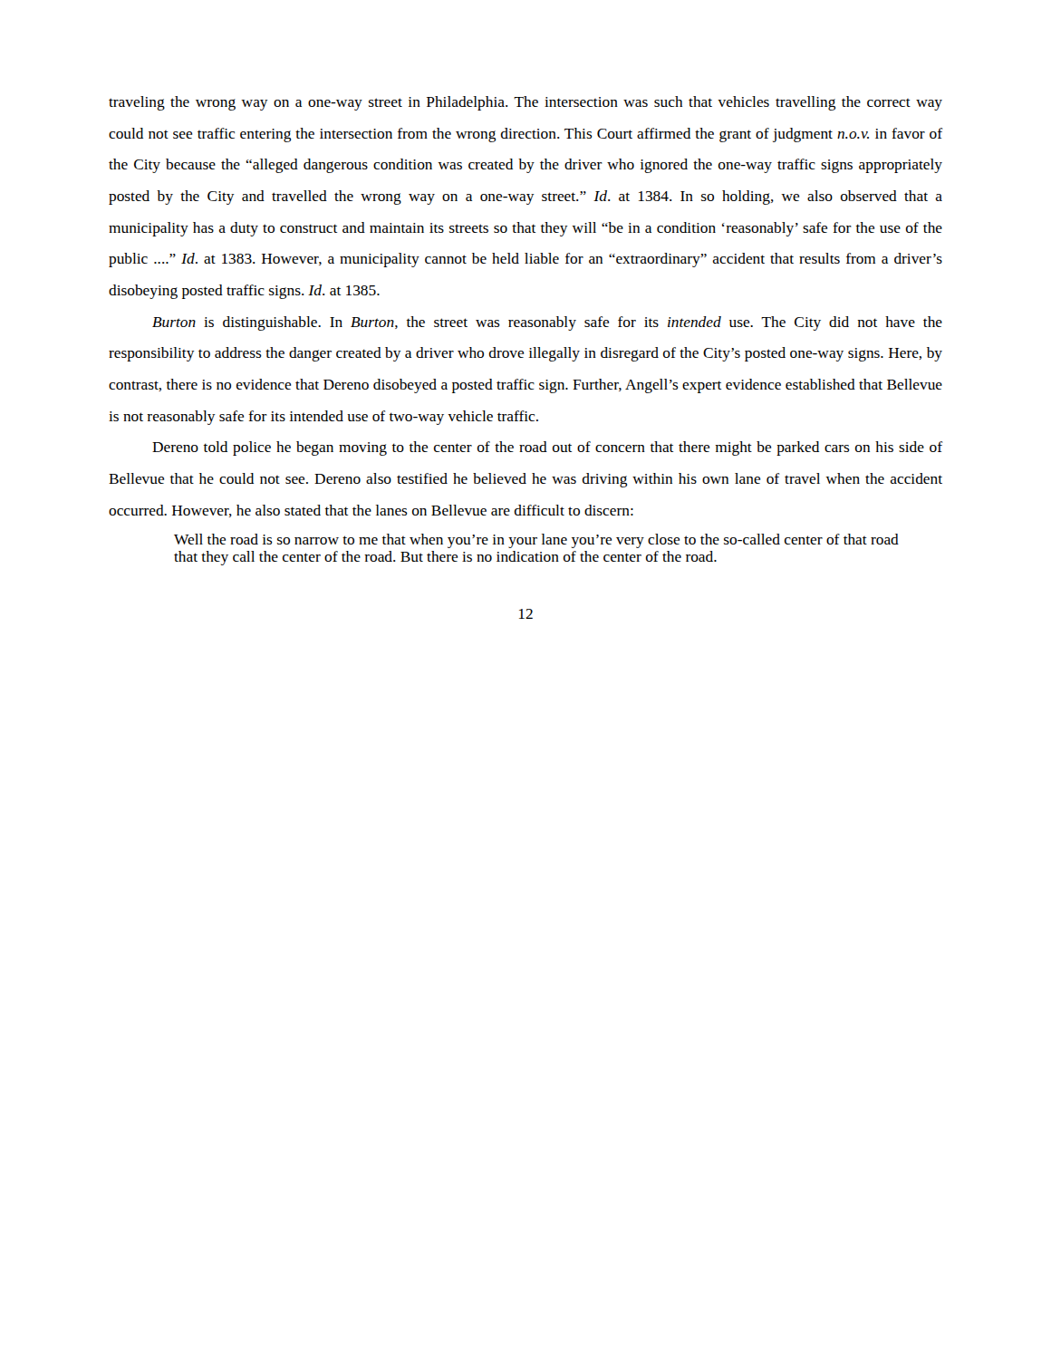traveling the wrong way on a one-way street in Philadelphia. The intersection was such that vehicles travelling the correct way could not see traffic entering the intersection from the wrong direction. This Court affirmed the grant of judgment n.o.v. in favor of the City because the “alleged dangerous condition was created by the driver who ignored the one-way traffic signs appropriately posted by the City and travelled the wrong way on a one-way street.” Id. at 1384. In so holding, we also observed that a municipality has a duty to construct and maintain its streets so that they will “be in a condition ‘reasonably’ safe for the use of the public ....” Id. at 1383. However, a municipality cannot be held liable for an “extraordinary” accident that results from a driver’s disobeying posted traffic signs. Id. at 1385.
Burton is distinguishable. In Burton, the street was reasonably safe for its intended use. The City did not have the responsibility to address the danger created by a driver who drove illegally in disregard of the City’s posted one-way signs. Here, by contrast, there is no evidence that Dereno disobeyed a posted traffic sign. Further, Angell’s expert evidence established that Bellevue is not reasonably safe for its intended use of two-way vehicle traffic.
Dereno told police he began moving to the center of the road out of concern that there might be parked cars on his side of Bellevue that he could not see. Dereno also testified he believed he was driving within his own lane of travel when the accident occurred. However, he also stated that the lanes on Bellevue are difficult to discern:
Well the road is so narrow to me that when you’re in your lane you’re very close to the so-called center of that road that they call the center of the road. But there is no indication of the center of the road.
12